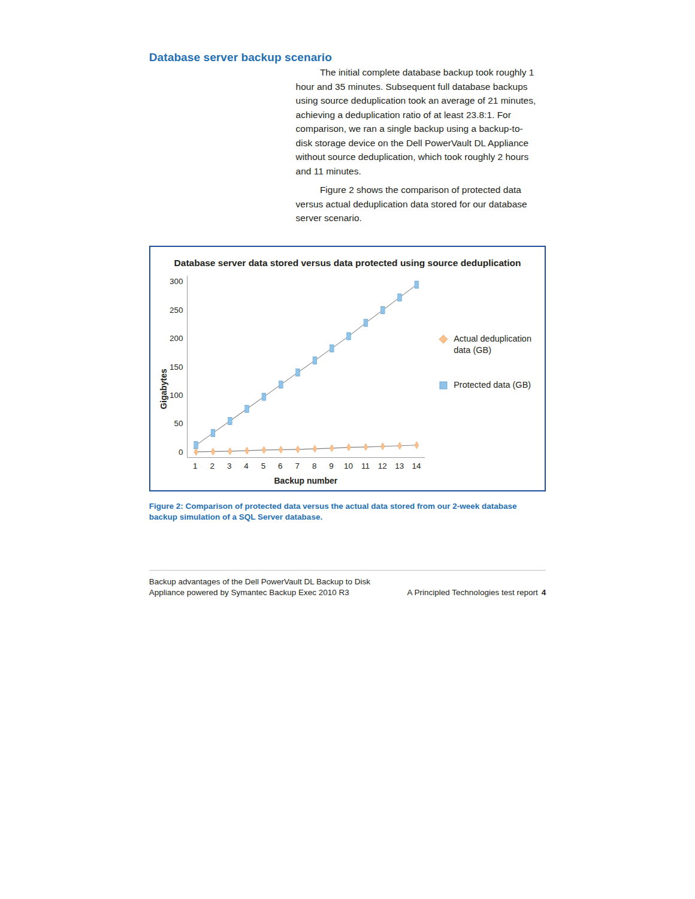Database server backup scenario
The initial complete database backup took roughly 1 hour and 35 minutes. Subsequent full database backups using source deduplication took an average of 21 minutes, achieving a deduplication ratio of at least 23.8:1. For comparison, we ran a single backup using a backup-to-disk storage device on the Dell PowerVault DL Appliance without source deduplication, which took roughly 2 hours and 11 minutes.
Figure 2 shows the comparison of protected data versus actual deduplication data stored for our database server scenario.
Database server data stored versus data protected using source deduplication
Gigabytes
300 250 200 150 100 50 0
1234567 891011121314
Backup number
Actual deduplication data (GB)
Protected data (GB)
Figure 2: Comparison of protected data versus the actual data stored from our 2-week database backup simulation of a SQL Server database.
Backup advantages of the Dell PowerVault DL Backup to Disk Appliance powered by Symantec Backup Exec 2010 R3
A Principled Technologies test report4